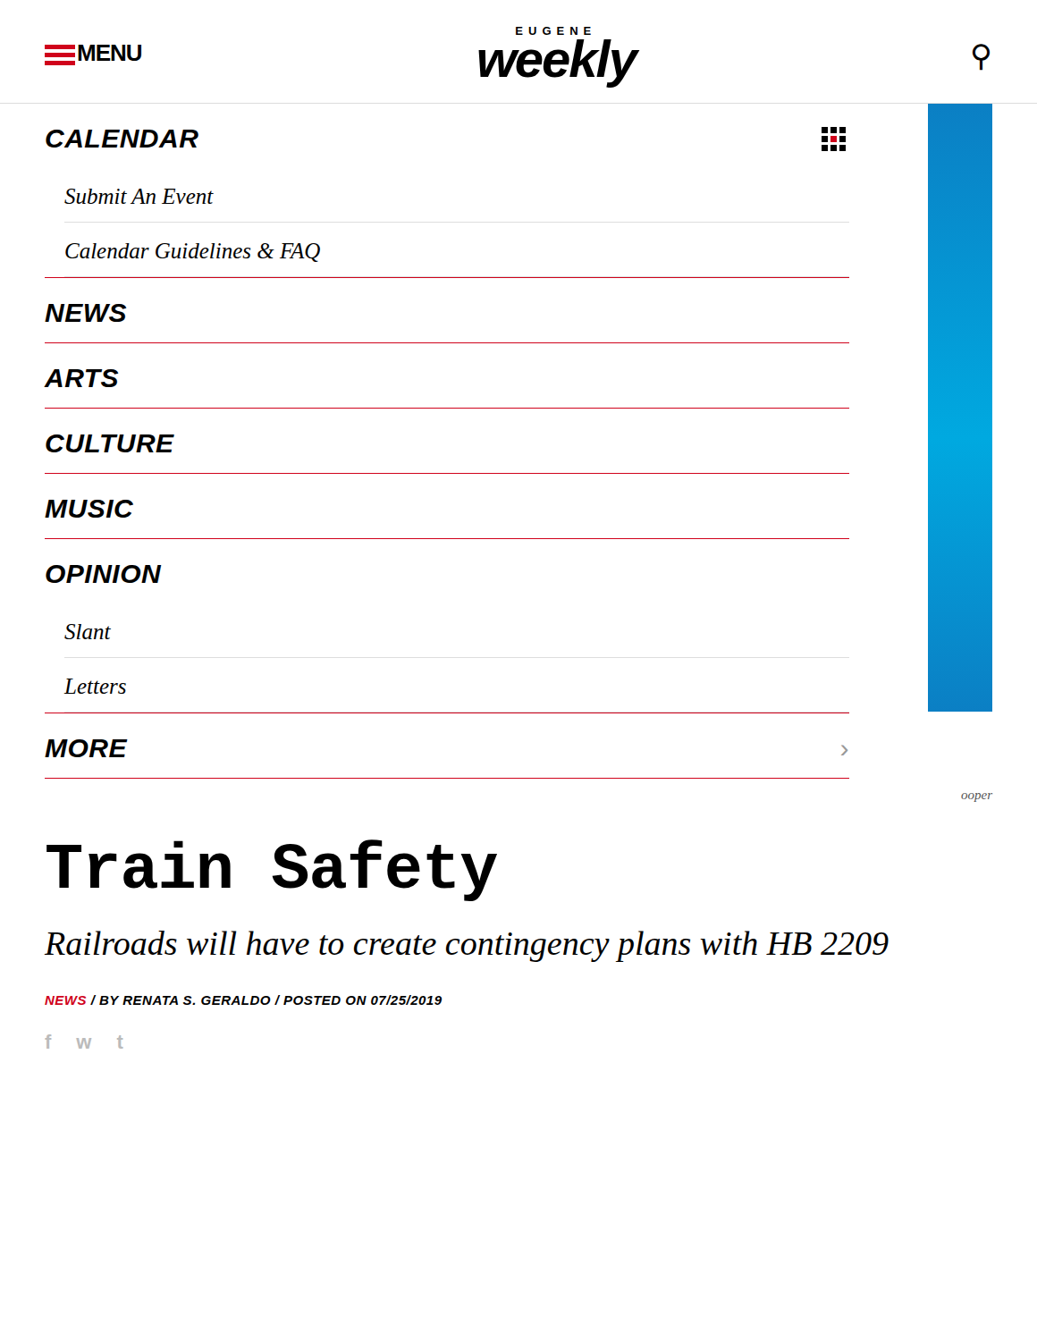MENU
EUGENE weekly
⚲
CALENDAR
Submit An Event
Calendar Guidelines & FAQ
NEWS
ARTS
CULTURE
MUSIC
OPINION
Slant
Letters
MORE ›
ooper
Train Safety
Railroads will have to create contingency plans with HB 2209
NEWS / BY RENATA S. GERALDO / POSTED ON 07/25/2019
f w t